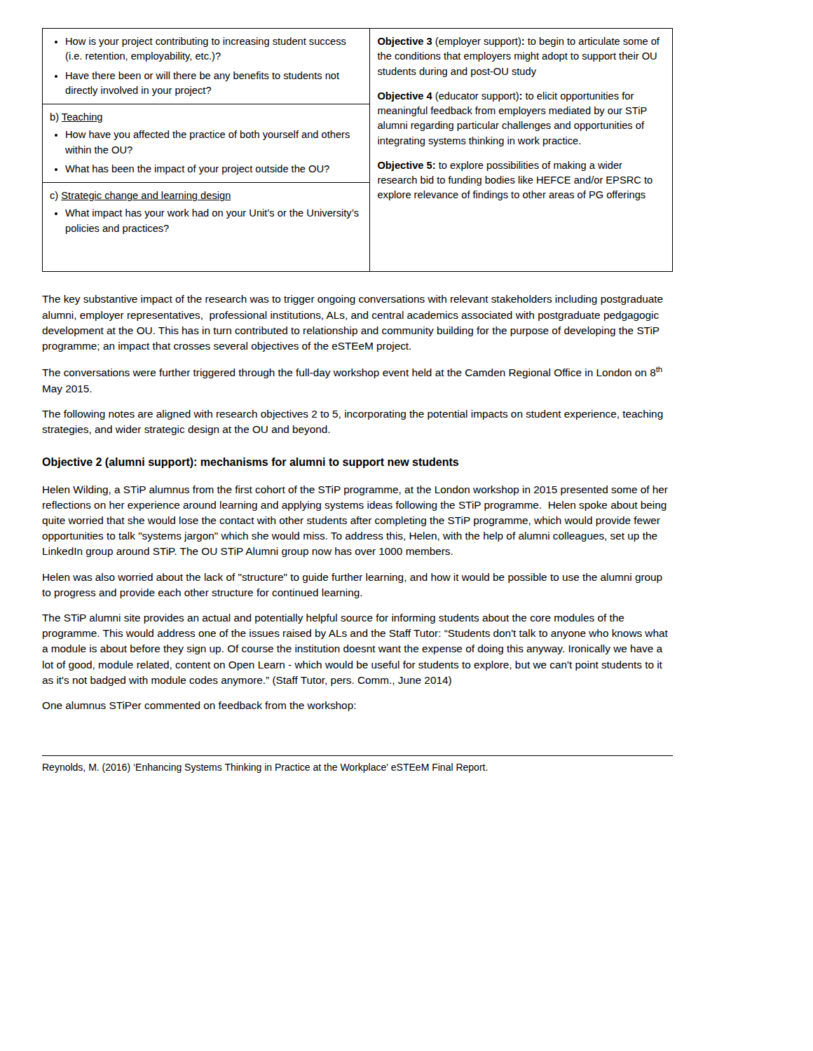| How is your project contributing to increasing student success (i.e. retention, employability, etc.)? Have there been or will there be any benefits to students not directly involved in your project? | Objective 3 (employer support) : to begin to articulate some of the conditions that employers might adopt to support their OU students during and post-OU study Objective 4 (educator support) : to elicit opportunities for meaningful feedback from employers mediated by our STiP alumni regarding particular challenges and opportunities of integrating systems thinking in work practice. Objective 5: to explore possibilities of making a wider research bid to funding bodies like HEFCE and/or EPSRC to explore relevance of findings to other areas of PG offerings |
| b) Teaching How have you affected the practice of both yourself and others within the OU? What has been the impact of your project outside the OU? |
| c) Strategic change and learning design What impact has your work had on your Unit’s or the University’s policies and practices? |
The key substantive impact of the research was to trigger ongoing conversations with relevant stakeholders including postgraduate alumni, employer representatives, professional institutions, ALs, and central academics associated with postgraduate pedgagogic development at the OU. This has in turn contributed to relationship and community building for the purpose of developing the STiP programme; an impact that crosses several objectives of the eSTEeM project.
The conversations were further triggered through the full-day workshop event held at the Camden Regional Office in London on 8th May 2015.
The following notes are aligned with research objectives 2 to 5, incorporating the potential impacts on student experience, teaching strategies, and wider strategic design at the OU and beyond.
Objective 2 (alumni support): mechanisms for alumni to support new students
Helen Wilding, a STiP alumnus from the first cohort of the STiP programme, at the London workshop in 2015 presented some of her reflections on her experience around learning and applying systems ideas following the STiP programme. Helen spoke about being quite worried that she would lose the contact with other students after completing the STiP programme, which would provide fewer opportunities to talk "systems jargon" which she would miss. To address this, Helen, with the help of alumni colleagues, set up the LinkedIn group around STiP. The OU STiP Alumni group now has over 1000 members.
Helen was also worried about the lack of "structure" to guide further learning, and how it would be possible to use the alumni group to progress and provide each other structure for continued learning.
The STiP alumni site provides an actual and potentially helpful source for informing students about the core modules of the programme. This would address one of the issues raised by ALs and the Staff Tutor: “Students don't talk to anyone who knows what a module is about before they sign up. Of course the institution doesnt want the expense of doing this anyway. Ironically we have a lot of good, module related, content on Open Learn - which would be useful for students to explore, but we can't point students to it as it's not badged with module codes anymore.” (Staff Tutor, pers. Comm., June 2014)
One alumnus STiPer commented on feedback from the workshop:
Reynolds, M. (2016) ‘Enhancing Systems Thinking in Practice at the Workplace' eSTEeM Final Report.